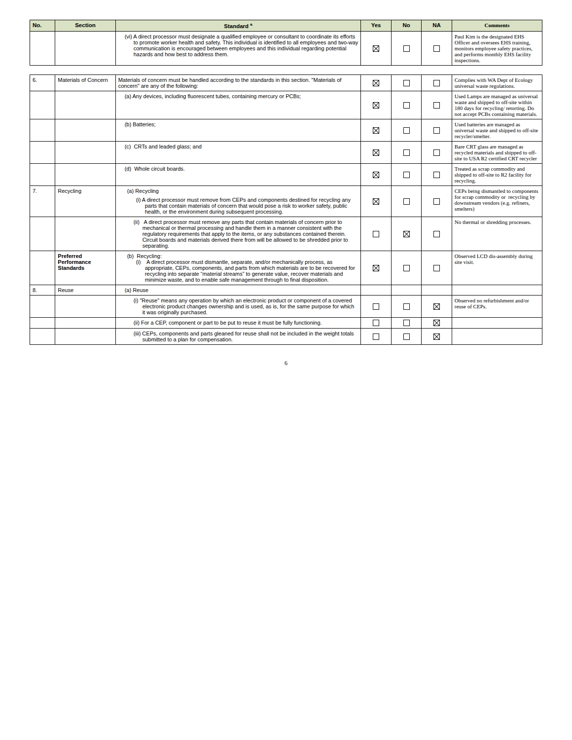| No. | Section | Standard a | Yes | No | NA | Comments |
| --- | --- | --- | --- | --- | --- | --- |
| | | (vi) A direct processor must designate a qualified employee or consultant to coordinate its efforts to promote worker health and safety. This individual is identified to all employees and two-way communication is encouraged between employees and this individual regarding potential hazards and how best to address them. | | | | Paul Kim is the designated EHS Officer and oversees EHS training, monitors employee safety practices, and performs monthly EHS facility inspections. |
| 6. | Materials of Concern | Materials of concern must be handled according to the standards in this section. "Materials of concern" are any of the following: | | | | Complies with WA Dept of Ecology universal waste regulations. |
| | | (a) Any devices, including fluorescent tubes, containing mercury or PCBs; | | | | Used Lamps are managed as universal waste and shipped to off-site within 180 days for recycling/ retorting. Do not accept PCBs containing materials. |
| | | (b) Batteries; | | | | Used batteries are managed as universal waste and shipped to off-site recycler/smelter. |
| | | (c) CRTs and leaded glass; and | | | | Bare CRT glass are managed as recycled materials and shipped to off-site to USA R2 certified CRT recycler |
| | | (d) Whole circuit boards. | | | | Treated as scrap commodity and shipped to off-site to R2 facility for recycling. |
| 7. | Recycling | (a) Recycling (i) A direct processor must remove from CEPs and components destined for recycling any parts that contain materials of concern that would pose a risk to worker safety, public health, or the environment during subsequent processing. | | | | CEPs being dismantled to components for scrap commodity or recycling by downstream vendors (e.g. refiners, smelters) |
| | | (ii) A direct processor must remove any parts that contain materials of concern prior to mechanical or thermal processing and handle them in a manner consistent with the regulatory requirements that apply to the items, or any substances contained therein. Circuit boards and materials derived there from will be allowed to be shredded prior to separating. | | | | No thermal or shredding processes. |
| | Preferred Performance Standards | (b) Recycling: (i) A direct processor must dismantle, separate, and/or mechanically process, as appropriate, CEPs, components, and parts from which materials are to be recovered for recycling into separate “material streams” to generate value, recover materials and minimize waste, and to enable safe management through to final disposition. | | | | Observed LCD dis-assembly during site visit. |
| 8. | Reuse | (a) Reuse | | | | |
| | | (i) "Reuse" means any operation by which an electronic product or component of a covered electronic product changes ownership and is used, as is, for the same purpose for which it was originally purchased. | | | | Observed no refurbishment and/or reuse of CEPs. |
| | | (ii) For a CEP, component or part to be put to reuse it must be fully functioning. | | | | |
| | | (iii) CEPs, components and parts gleaned for reuse shall not be included in the weight totals submitted to a plan for compensation. | | | | |
6